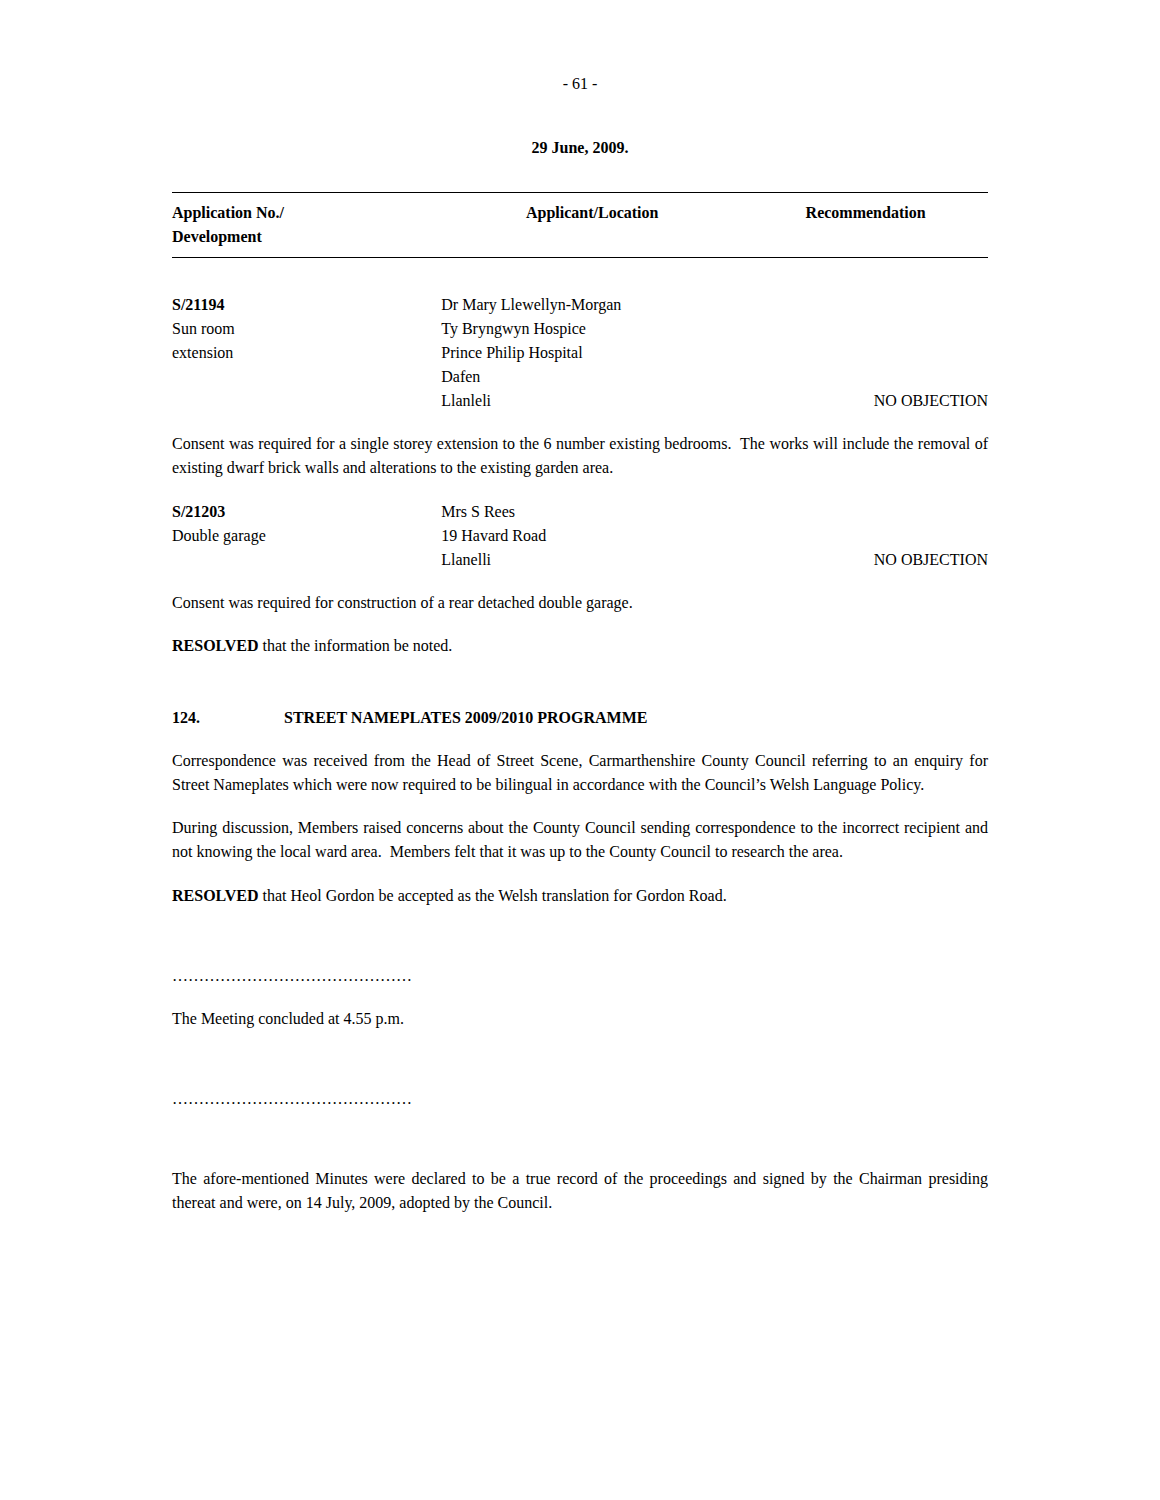- 61 -
29 June, 2009.
| Application No./ Development | Applicant/Location | Recommendation |
| S/21194 Sun room extension | Dr Mary Llewellyn-Morgan Ty Bryngwyn Hospice Prince Philip Hospital Dafen Llanleli | NO OBJECTION |
Consent was required for a single storey extension to the 6 number existing bedrooms. The works will include the removal of existing dwarf brick walls and alterations to the existing garden area.
| S/21203 Double garage | Mrs S Rees 19 Havard Road Llanelli | NO OBJECTION |
Consent was required for construction of a rear detached double garage.
RESOLVED that the information be noted.
124. STREET NAMEPLATES 2009/2010 PROGRAMME
Correspondence was received from the Head of Street Scene, Carmarthenshire County Council referring to an enquiry for Street Nameplates which were now required to be bilingual in accordance with the Council’s Welsh Language Policy.
During discussion, Members raised concerns about the County Council sending correspondence to the incorrect recipient and not knowing the local ward area. Members felt that it was up to the County Council to research the area.
RESOLVED that Heol Gordon be accepted as the Welsh translation for Gordon Road.
………………………………………
The Meeting concluded at 4.55 p.m.
………………………………………
The afore-mentioned Minutes were declared to be a true record of the proceedings and signed by the Chairman presiding thereat and were, on 14 July, 2009, adopted by the Council.